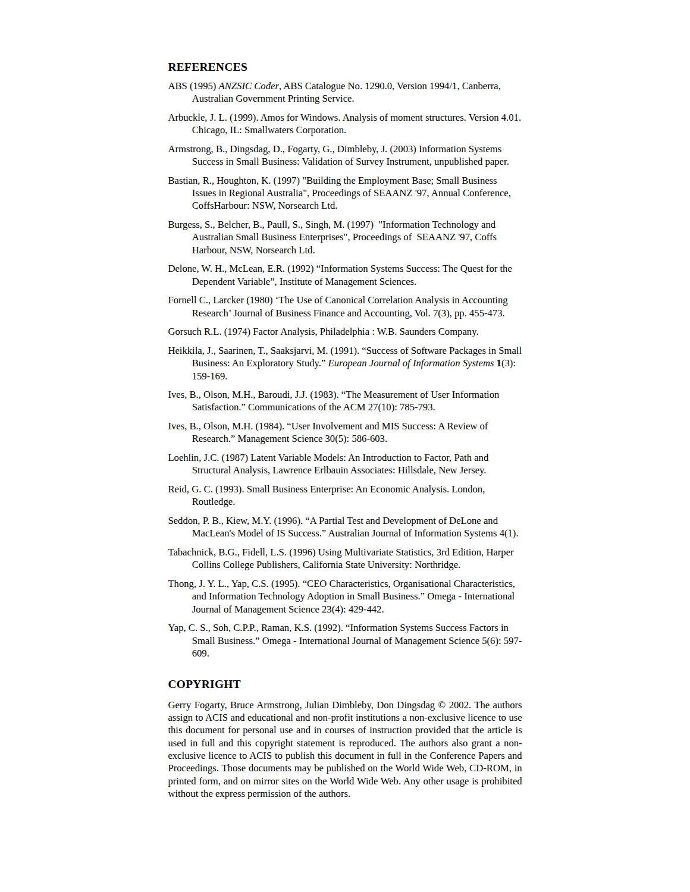REFERENCES
ABS (1995) ANZSIC Coder, ABS Catalogue No. 1290.0, Version 1994/1, Canberra, Australian Government Printing Service.
Arbuckle, J. L. (1999). Amos for Windows. Analysis of moment structures. Version 4.01. Chicago, IL: Smallwaters Corporation.
Armstrong, B., Dingsdag, D., Fogarty, G., Dimbleby, J. (2003) Information Systems Success in Small Business: Validation of Survey Instrument, unpublished paper.
Bastian, R., Houghton, K. (1997) "Building the Employment Base; Small Business Issues in Regional Australia", Proceedings of SEAANZ '97, Annual Conference, CoffsHarbour: NSW, Norsearch Ltd.
Burgess, S., Belcher, B., Paull, S., Singh, M. (1997) "Information Technology and Australian Small Business Enterprises", Proceedings of SEAANZ '97, Coffs Harbour, NSW, Norsearch Ltd.
Delone, W. H., McLean, E.R. (1992) “Information Systems Success: The Quest for the Dependent Variable”, Institute of Management Sciences.
Fornell C., Larcker (1980) ‘The Use of Canonical Correlation Analysis in Accounting Research’ Journal of Business Finance and Accounting, Vol. 7(3), pp. 455-473.
Gorsuch R.L. (1974) Factor Analysis, Philadelphia : W.B. Saunders Company.
Heikkila, J., Saarinen, T., Saaksjarvi, M. (1991). “Success of Software Packages in Small Business: An Exploratory Study.” European Journal of Information Systems 1(3): 159-169.
Ives, B., Olson, M.H., Baroudi, J.J. (1983). “The Measurement of User Information Satisfaction.” Communications of the ACM 27(10): 785-793.
Ives, B., Olson, M.H. (1984). “User Involvement and MIS Success: A Review of Research.” Management Science 30(5): 586-603.
Loehlin, J.C. (1987) Latent Variable Models: An Introduction to Factor, Path and Structural Analysis, Lawrence Erlbauin Associates: Hillsdale, New Jersey.
Reid, G. C. (1993). Small Business Enterprise: An Economic Analysis. London, Routledge.
Seddon, P. B., Kiew, M.Y. (1996). “A Partial Test and Development of DeLone and MacLean's Model of IS Success.” Australian Journal of Information Systems 4(1).
Tabachnick, B.G., Fidell, L.S. (1996) Using Multivariate Statistics, 3rd Edition, Harper Collins College Publishers, California State University: Northridge.
Thong, J. Y. L., Yap, C.S. (1995). “CEO Characteristics, Organisational Characteristics, and Information Technology Adoption in Small Business.” Omega - International Journal of Management Science 23(4): 429-442.
Yap, C. S., Soh, C.P.P., Raman, K.S. (1992). “Information Systems Success Factors in Small Business.” Omega - International Journal of Management Science 5(6): 597-609.
COPYRIGHT
Gerry Fogarty, Bruce Armstrong, Julian Dimbleby, Don Dingsdag © 2002. The authors assign to ACIS and educational and non-profit institutions a non-exclusive licence to use this document for personal use and in courses of instruction provided that the article is used in full and this copyright statement is reproduced. The authors also grant a non-exclusive licence to ACIS to publish this document in full in the Conference Papers and Proceedings. Those documents may be published on the World Wide Web, CD-ROM, in printed form, and on mirror sites on the World Wide Web. Any other usage is prohibited without the express permission of the authors.